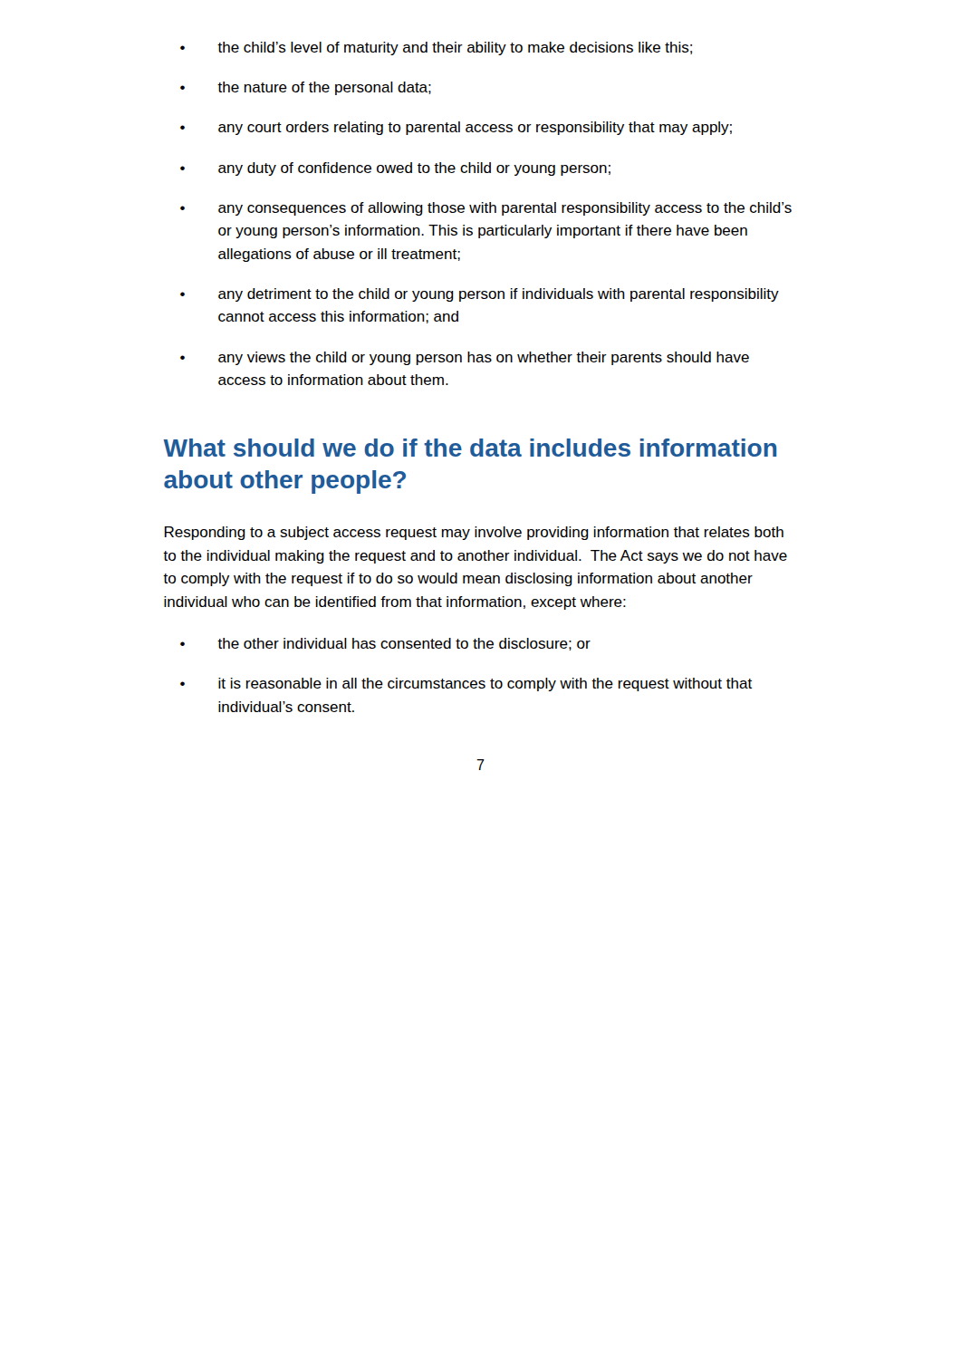the child’s level of maturity and their ability to make decisions like this;
the nature of the personal data;
any court orders relating to parental access or responsibility that may apply;
any duty of confidence owed to the child or young person;
any consequences of allowing those with parental responsibility access to the child’s or young person’s information. This is particularly important if there have been allegations of abuse or ill treatment;
any detriment to the child or young person if individuals with parental responsibility cannot access this information; and
any views the child or young person has on whether their parents should have access to information about them.
What should we do if the data includes information about other people?
Responding to a subject access request may involve providing information that relates both to the individual making the request and to another individual. The Act says we do not have to comply with the request if to do so would mean disclosing information about another individual who can be identified from that information, except where:
the other individual has consented to the disclosure; or
it is reasonable in all the circumstances to comply with the request without that individual’s consent.
7